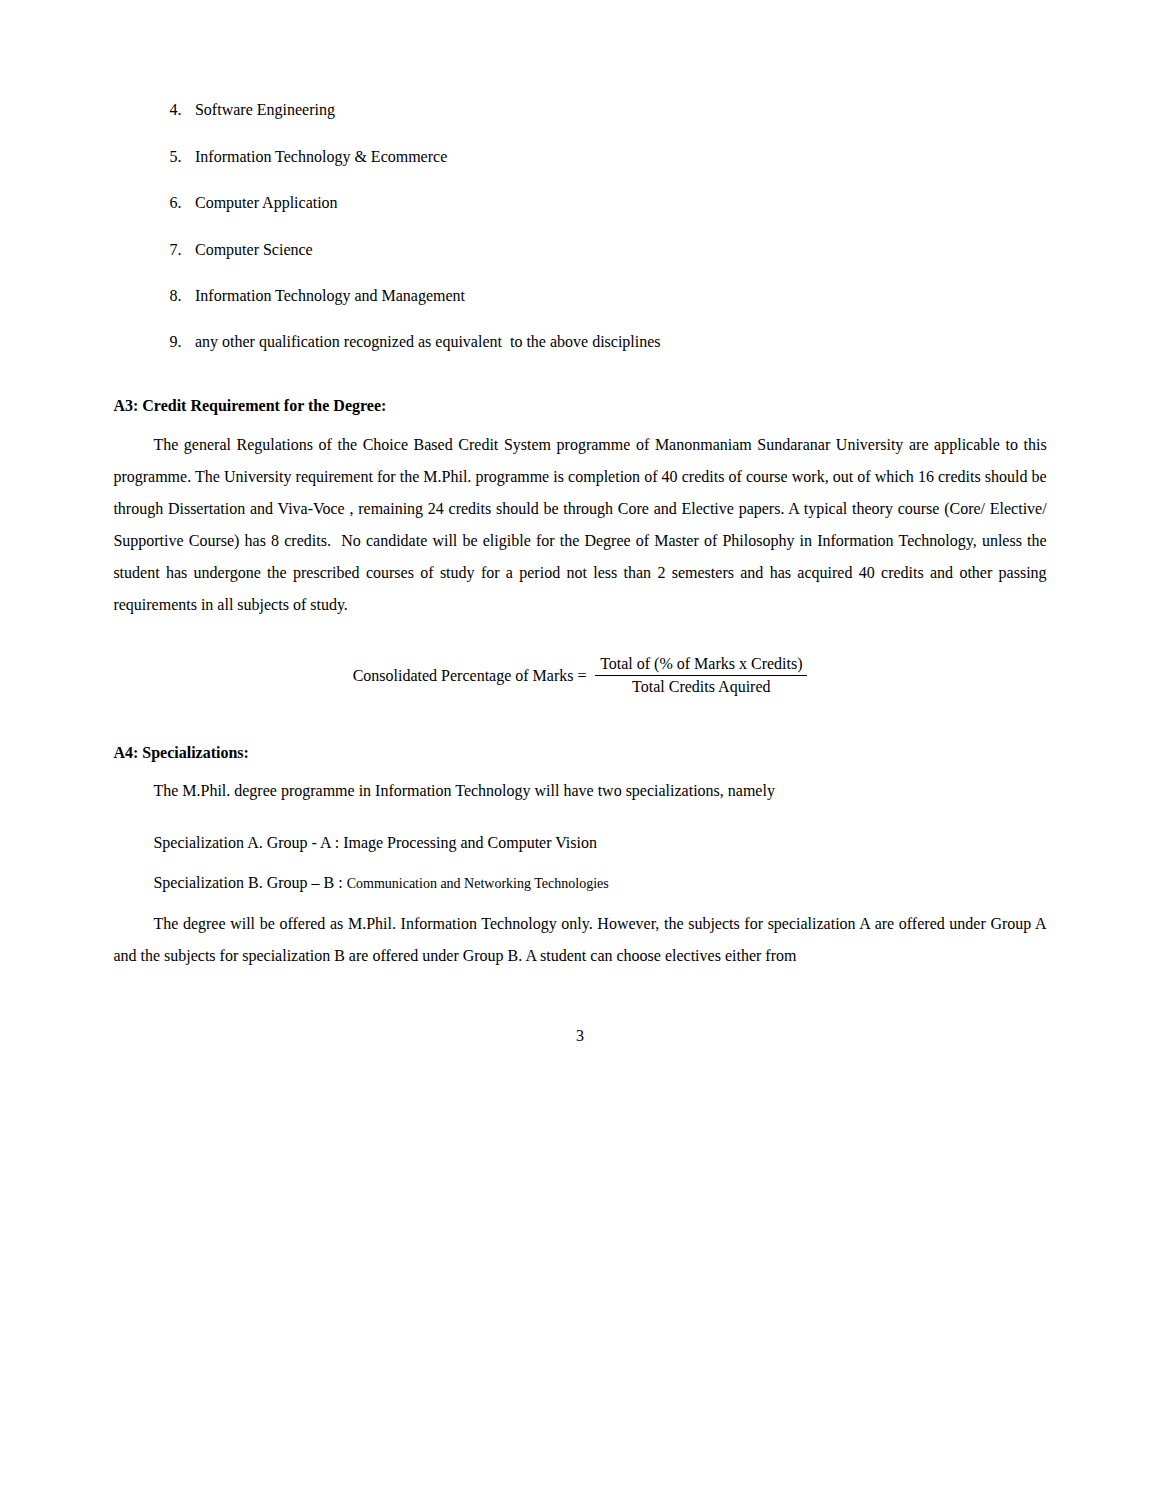Software Engineering
Information Technology & Ecommerce
Computer Application
Computer Science
Information Technology and Management
any other qualification recognized as equivalent to the above disciplines
A3: Credit Requirement for the Degree:
The general Regulations of the Choice Based Credit System programme of Manonmaniam Sundaranar University are applicable to this programme. The University requirement for the M.Phil. programme is completion of 40 credits of course work, out of which 16 credits should be through Dissertation and Viva-Voce , remaining 24 credits should be through Core and Elective papers. A typical theory course (Core/ Elective/ Supportive Course) has 8 credits. No candidate will be eligible for the Degree of Master of Philosophy in Information Technology, unless the student has undergone the prescribed courses of study for a period not less than 2 semesters and has acquired 40 credits and other passing requirements in all subjects of study.
Consolidated Percentage of Marks = Total of (% of Marks x Credits) Total Credits Aquired
A4: Specializations:
The M.Phil. degree programme in Information Technology will have two specializations, namely
Specialization A. Group - A : Image Processing and Computer Vision
Specialization B. Group – B : Communication and Networking Technologies
The degree will be offered as M.Phil. Information Technology only. However, the subjects for specialization A are offered under Group A and the subjects for specialization B are offered under Group B. A student can choose electives either from
3